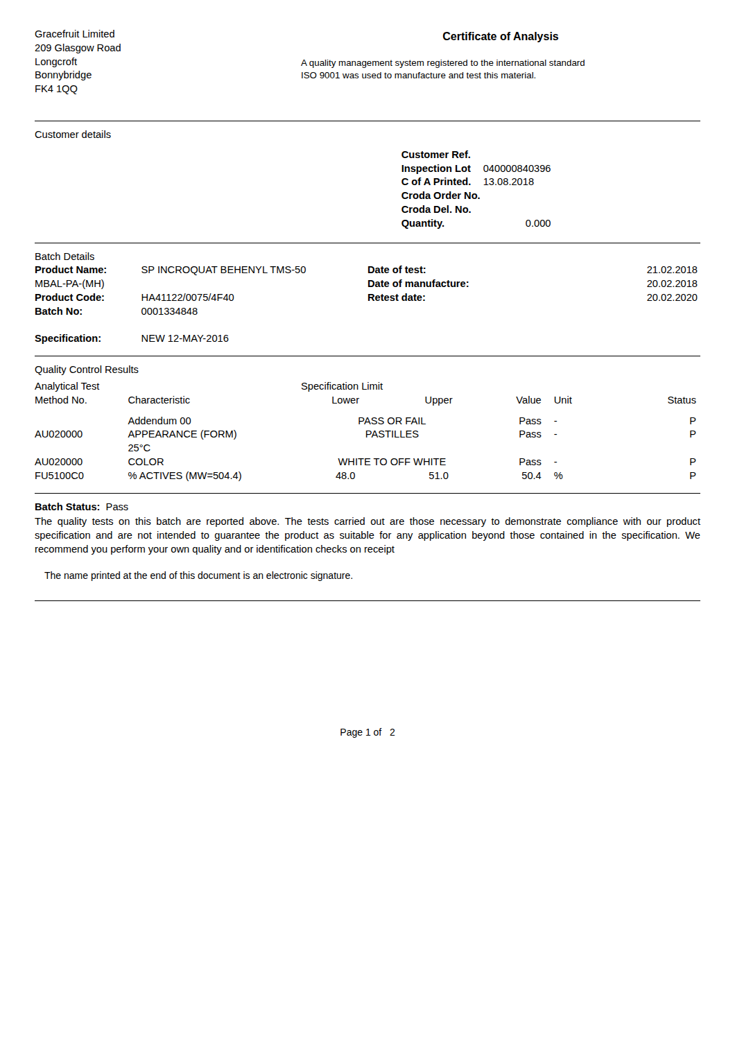Gracefruit Limited
209 Glasgow Road
Longcroft
Bonnybridge
FK4 1QQ
Certificate of Analysis
A quality management system registered to the international standard
ISO 9001 was used to manufacture and test this material.
Customer details
| | / Customer Ref. / / / Inspection Lot / 040000840396 / / C of A Printed. / 13.08.2018 / / Croda Order No. / / / Croda Del. No. / / / Quantity. / 0.000 / |
Batch Details
| Product Name: | SP INCROQUAT BEHENYL TMS-50 | Date of test: | 21.02.2018 |
| MBAL-PA-(MH) | | Date of manufacture: | 20.02.2018 |
| Product Code: | HA41122/0075/4F40 | Retest date: | 20.02.2020 |
| Batch No: | 0001334848 | | |
| Specification: | NEW 12-MAY-2016 |
Quality Control Results
| Analytical Test | | Specification Limit | | | |
| Method No. | Characteristic | Lower | Upper | Value | Unit | Status |
| | Addendum 00 | PASS OR FAIL | Pass | - | P |
| AU020000 | APPEARANCE (FORM) | PASTILLES | Pass | - | P |
| | 25°C | | | | | |
| AU020000 | COLOR | WHITE TO OFF WHITE | Pass | - | P |
| FU5100C0 | % ACTIVES (MW=504.4) | 48.0 | 51.0 | 50.4 | % | P |
Batch Status: Pass
The quality tests on this batch are reported above. The tests carried out are those necessary to demonstrate compliance with our product specification and are not intended to guarantee the product as suitable for any application beyond those contained in the specification. We recommend you perform your own quality and or identification checks on receipt
The name printed at the end of this document is an electronic signature.
Page 1 of 2